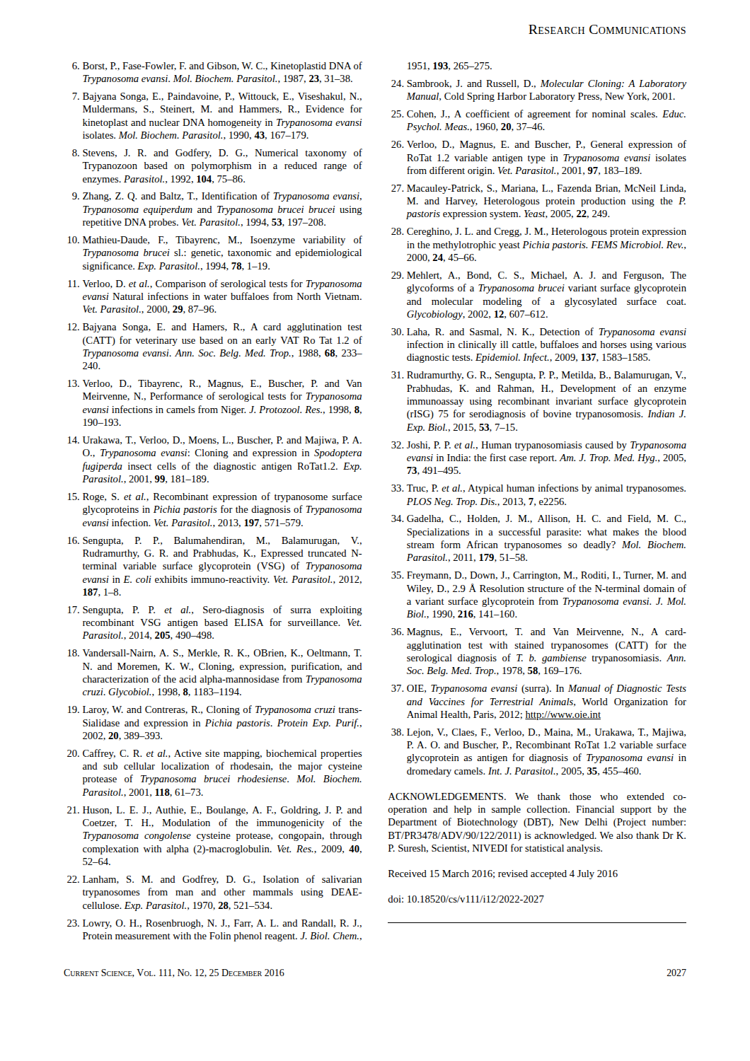Research Communications
Borst, P., Fase-Fowler, F. and Gibson, W. C., Kinetoplastid DNA of Trypanosoma evansi. Mol. Biochem. Parasitol., 1987, 23, 31–38.
Bajyana Songa, E., Paindavoine, P., Wittouck, E., Viseshakul, N., Muldermans, S., Steinert, M. and Hammers, R., Evidence for kinetoplast and nuclear DNA homogeneity in Trypanosoma evansi isolates. Mol. Biochem. Parasitol., 1990, 43, 167–179.
Stevens, J. R. and Godfery, D. G., Numerical taxonomy of Trypanozoon based on polymorphism in a reduced range of enzymes. Parasitol., 1992, 104, 75–86.
Zhang, Z. Q. and Baltz, T., Identification of Trypanosoma evansi, Trypanosoma equiperdum and Trypanosoma brucei brucei using repetitive DNA probes. Vet. Parasitol., 1994, 53, 197–208.
Mathieu-Daude, F., Tibayrenc, M., Isoenzyme variability of Trypanosoma brucei sl.: genetic, taxonomic and epidemiological significance. Exp. Parasitol., 1994, 78, 1–19.
Verloo, D. et al., Comparison of serological tests for Trypanosoma evansi Natural infections in water buffaloes from North Vietnam. Vet. Parasitol., 2000, 29, 87–96.
Bajyana Songa, E. and Hamers, R., A card agglutination test (CATT) for veterinary use based on an early VAT Ro Tat 1.2 of Trypanosoma evansi. Ann. Soc. Belg. Med. Trop., 1988, 68, 233–240.
Verloo, D., Tibayrenc, R., Magnus, E., Buscher, P. and Van Meirvenne, N., Performance of serological tests for Trypanosoma evansi infections in camels from Niger. J. Protozool. Res., 1998, 8, 190–193.
Urakawa, T., Verloo, D., Moens, L., Buscher, P. and Majiwa, P. A. O., Trypanosoma evansi: Cloning and expression in Spodoptera fugiperda insect cells of the diagnostic antigen RoTat1.2. Exp. Parasitol., 2001, 99, 181–189.
Roge, S. et al., Recombinant expression of trypanosome surface glycoproteins in Pichia pastoris for the diagnosis of Trypanosoma evansi infection. Vet. Parasitol., 2013, 197, 571–579.
Sengupta, P. P., Balumahendiran, M., Balamurugan, V., Rudramurthy, G. R. and Prabhudas, K., Expressed truncated N-terminal variable surface glycoprotein (VSG) of Trypanosoma evansi in E. coli exhibits immuno-reactivity. Vet. Parasitol., 2012, 187, 1–8.
Sengupta, P. P. et al., Sero-diagnosis of surra exploiting recombinant VSG antigen based ELISA for surveillance. Vet. Parasitol., 2014, 205, 490–498.
Vandersall-Nairn, A. S., Merkle, R. K., OBrien, K., Oeltmann, T. N. and Moremen, K. W., Cloning, expression, purification, and characterization of the acid alpha-mannosidase from Trypanosoma cruzi. Glycobiol., 1998, 8, 1183–1194.
Laroy, W. and Contreras, R., Cloning of Trypanosoma cruzi trans-Sialidase and expression in Pichia pastoris. Protein Exp. Purif., 2002, 20, 389–393.
Caffrey, C. R. et al., Active site mapping, biochemical properties and sub cellular localization of rhodesain, the major cysteine protease of Trypanosoma brucei rhodesiense. Mol. Biochem. Parasitol., 2001, 118, 61–73.
Huson, L. E. J., Authie, E., Boulange, A. F., Goldring, J. P. and Coetzer, T. H., Modulation of the immunogenicity of the Trypanosoma congolense cysteine protease, congopain, through complexation with alpha (2)-macroglobulin. Vet. Res., 2009, 40, 52–64.
Lanham, S. M. and Godfrey, D. G., Isolation of salivarian trypanosomes from man and other mammals using DEAE-cellulose. Exp. Parasitol., 1970, 28, 521–534.
Lowry, O. H., Rosenbruogh, N. J., Farr, A. L. and Randall, R. J., Protein measurement with the Folin phenol reagent. J. Biol. Chem., 1951, 193, 265–275.
Sambrook, J. and Russell, D., Molecular Cloning: A Laboratory Manual, Cold Spring Harbor Laboratory Press, New York, 2001.
Cohen, J., A coefficient of agreement for nominal scales. Educ. Psychol. Meas., 1960, 20, 37–46.
Verloo, D., Magnus, E. and Buscher, P., General expression of RoTat 1.2 variable antigen type in Trypanosoma evansi isolates from different origin. Vet. Parasitol., 2001, 97, 183–189.
Macauley-Patrick, S., Mariana, L., Fazenda Brian, McNeil Linda, M. and Harvey, Heterologous protein production using the P. pastoris expression system. Yeast, 2005, 22, 249.
Cereghino, J. L. and Cregg, J. M., Heterologous protein expression in the methylotrophic yeast Pichia pastoris. FEMS Microbiol. Rev., 2000, 24, 45–66.
Mehlert, A., Bond, C. S., Michael, A. J. and Ferguson, The glycoforms of a Trypanosoma brucei variant surface glycoprotein and molecular modeling of a glycosylated surface coat. Glycobiology, 2002, 12, 607–612.
Laha, R. and Sasmal, N. K., Detection of Trypanosoma evansi infection in clinically ill cattle, buffaloes and horses using various diagnostic tests. Epidemiol. Infect., 2009, 137, 1583–1585.
Rudramurthy, G. R., Sengupta, P. P., Metilda, B., Balamurugan, V., Prabhudas, K. and Rahman, H., Development of an enzyme immunoassay using recombinant invariant surface glycoprotein (rISG) 75 for serodiagnosis of bovine trypanosomosis. Indian J. Exp. Biol., 2015, 53, 7–15.
Joshi, P. P. et al., Human trypanosomiasis caused by Trypanosoma evansi in India: the first case report. Am. J. Trop. Med. Hyg., 2005, 73, 491–495.
Truc, P. et al., Atypical human infections by animal trypanosomes. PLOS Neg. Trop. Dis., 2013, 7, e2256.
Gadelha, C., Holden, J. M., Allison, H. C. and Field, M. C., Specializations in a successful parasite: what makes the blood stream form African trypanosomes so deadly? Mol. Biochem. Parasitol., 2011, 179, 51–58.
Freymann, D., Down, J., Carrington, M., Roditi, I., Turner, M. and Wiley, D., 2.9 Å Resolution structure of the N-terminal domain of a variant surface glycoprotein from Trypanosoma evansi. J. Mol. Biol., 1990, 216, 141–160.
Magnus, E., Vervoort, T. and Van Meirvenne, N., A card-agglutination test with stained trypanosomes (CATT) for the serological diagnosis of T. b. gambiense trypanosomiasis. Ann. Soc. Belg. Med. Trop., 1978, 58, 169–176.
OIE, Trypanosoma evansi (surra). In Manual of Diagnostic Tests and Vaccines for Terrestrial Animals, World Organization for Animal Health, Paris, 2012; http://www.oie.int
Lejon, V., Claes, F., Verloo, D., Maina, M., Urakawa, T., Majiwa, P. A. O. and Buscher, P., Recombinant RoTat 1.2 variable surface glycoprotein as antigen for diagnosis of Trypanosoma evansi in dromedary camels. Int. J. Parasitol., 2005, 35, 455–460.
ACKNOWLEDGEMENTS. We thank those who extended co-operation and help in sample collection. Financial support by the Department of Biotechnology (DBT), New Delhi (Project number: BT/PR3478/ADV/90/122/2011) is acknowledged. We also thank Dr K. P. Suresh, Scientist, NIVEDI for statistical analysis.
Received 15 March 2016; revised accepted 4 July 2016
doi: 10.18520/cs/v111/i12/2022-2027
Current Science, Vol. 111, No. 12, 25 December 2016 2027